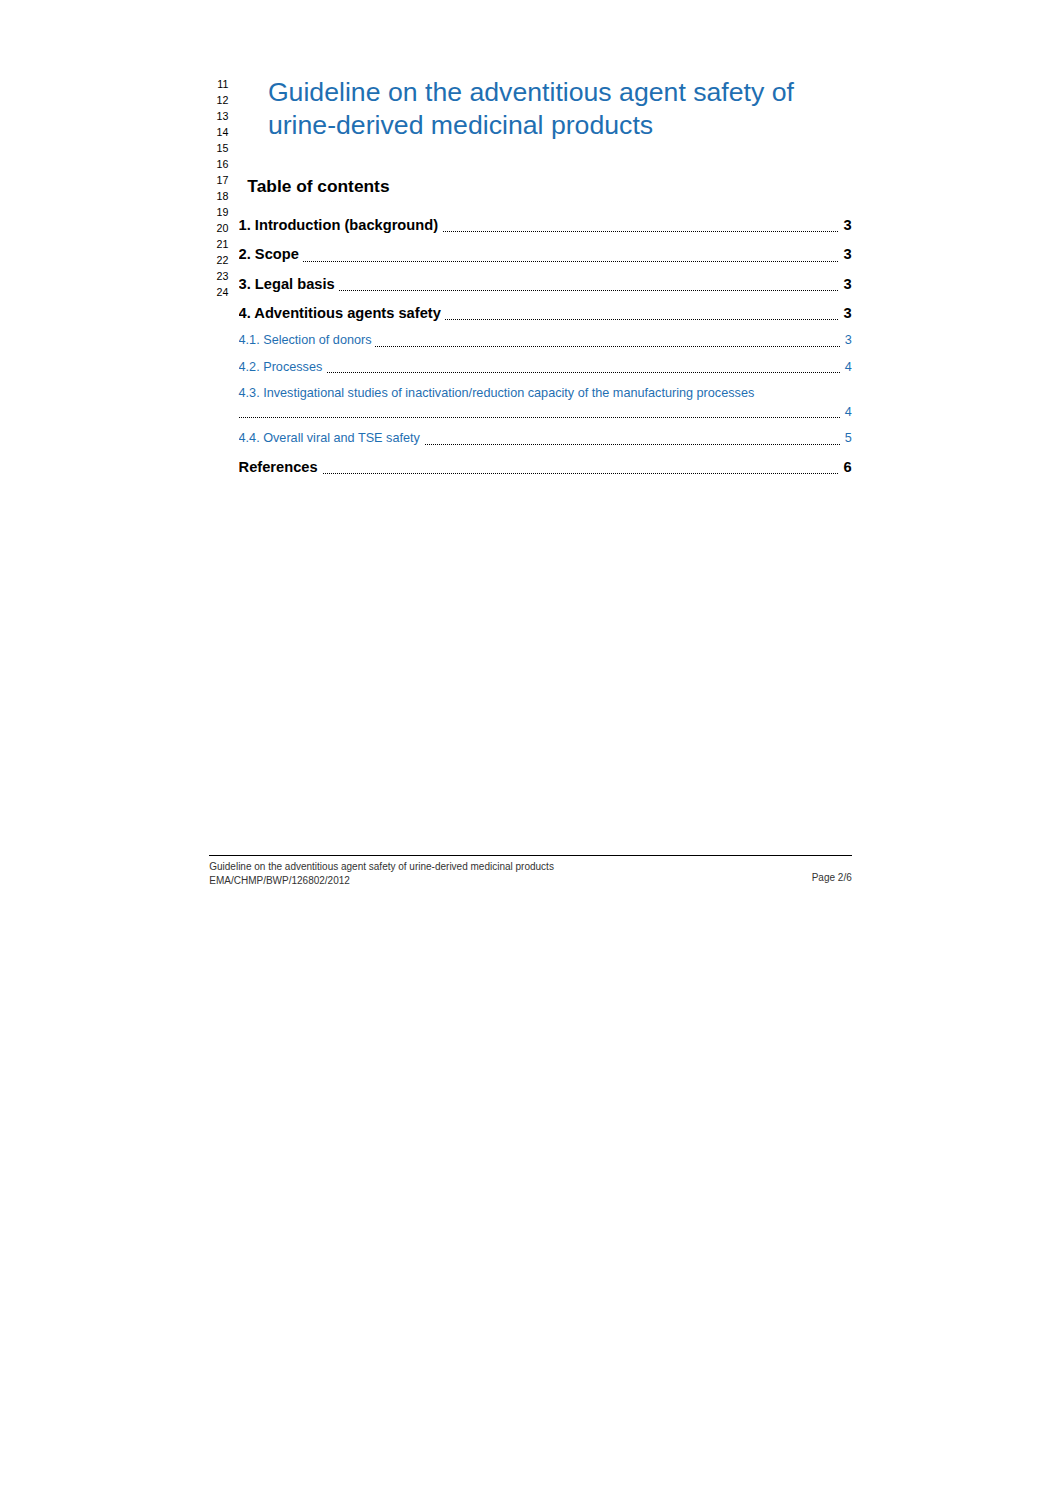Guideline on the adventitious agent safety of urine-derived medicinal products
Table of contents
1. Introduction (background) 3
2. Scope 3
3. Legal basis 3
4. Adventitious agents safety 3
4.1. Selection of donors 3
4.2. Processes 4
4.3. Investigational studies of inactivation/reduction capacity of the manufacturing processes
4
4.4. Overall viral and TSE safety 5
References 6
11 12 13 14 15 16 17 18 19 20 21 22 23 24
Guideline on the adventitious agent safety of urine-derived medicinal products
EMA/CHMP/BWP/126802/2012
Page 2/6